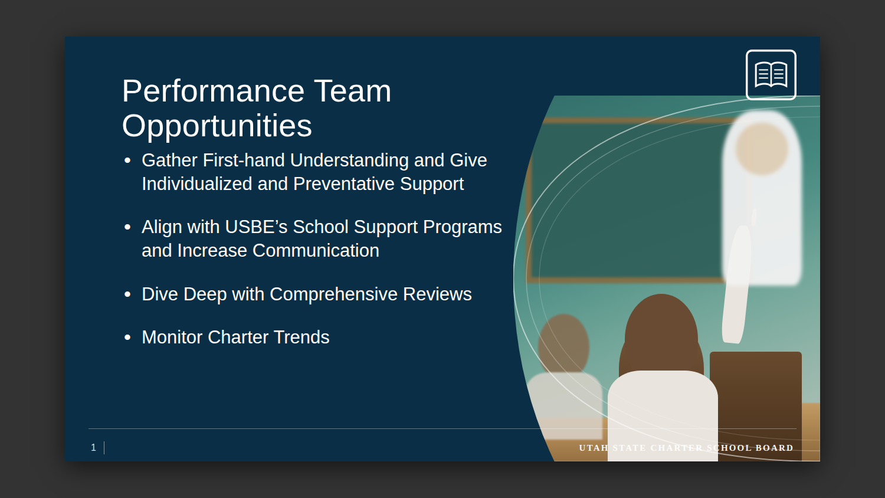Performance Team Opportunities
Gather First-hand Understanding and Give Individualized and Preventative Support
Align with USBE’s School Support Programs and Increase Communication
Dive Deep with Comprehensive Reviews
Monitor Charter Trends
1
UTAH STATE CHARTER SCHOOL BOARD